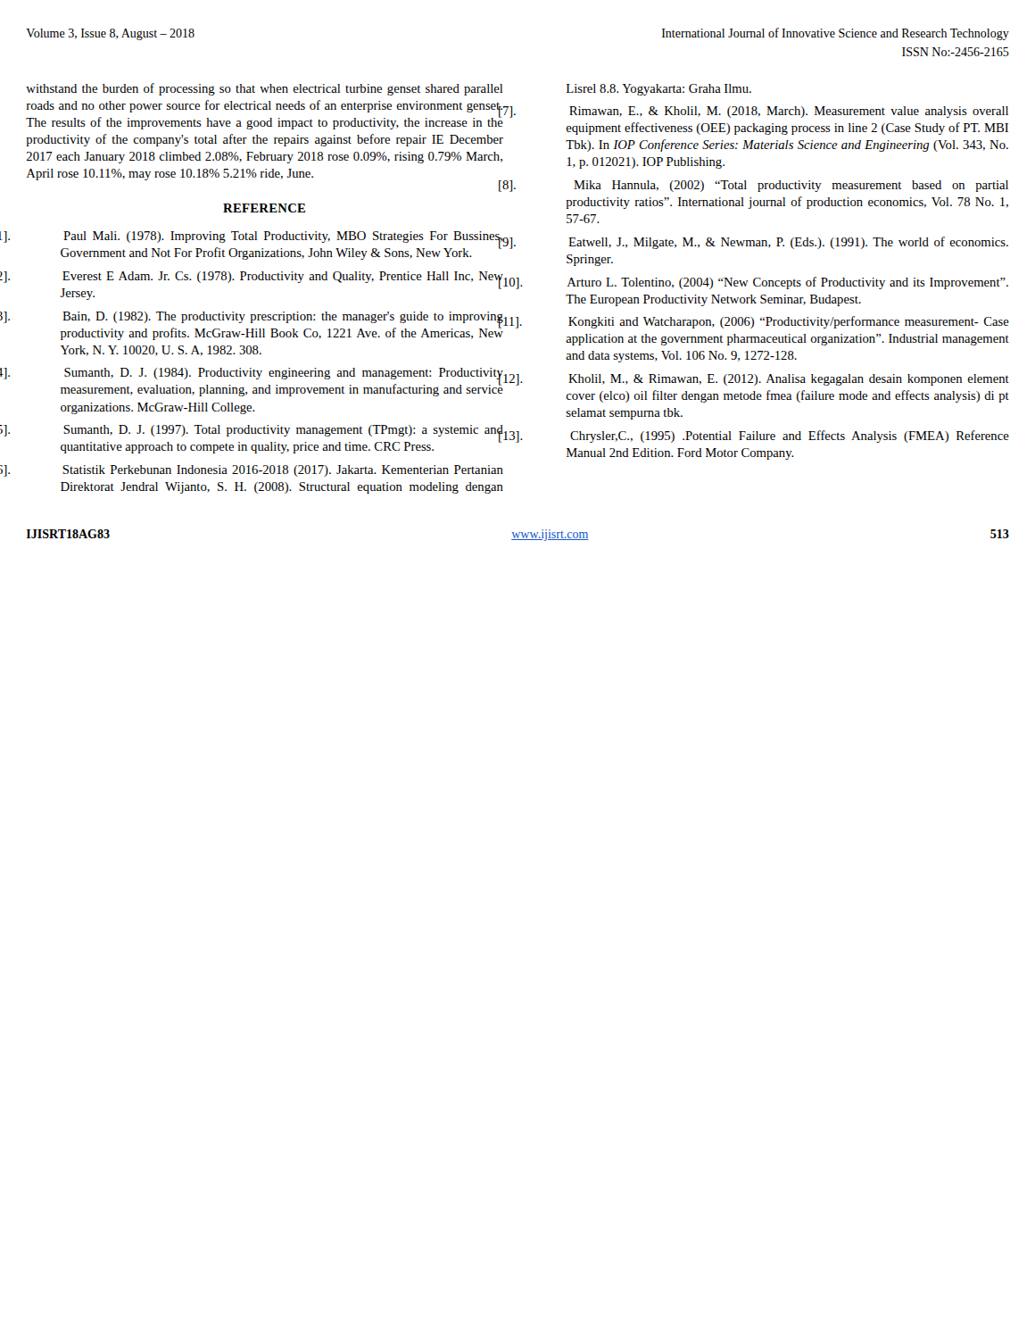Volume 3, Issue 8, August – 2018
International Journal of Innovative Science and Research Technology
ISSN No:-2456-2165
withstand the burden of processing so that when electrical turbine genset shared parallel roads and no other power source for electrical needs of an enterprise environment genset. The results of the improvements have a good impact to productivity, the increase in the productivity of the company's total after the repairs against before repair IE December 2017 each January 2018 climbed 2.08%, February 2018 rose 0.09%, rising 0.79% March, April rose 10.11%, may rose 10.18% 5.21% ride, June.
REFERENCE
[1]. Paul Mali. (1978). Improving Total Productivity, MBO Strategies For Bussines, Government and Not For Profit Organizations, John Wiley & Sons, New York.
[2]. Everest E Adam. Jr. Cs. (1978). Productivity and Quality, Prentice Hall Inc, New Jersey.
[3]. Bain, D. (1982). The productivity prescription: the manager's guide to improving productivity and profits. McGraw-Hill Book Co, 1221 Ave. of the Americas, New York, N. Y. 10020, U. S. A, 1982. 308.
[4]. Sumanth, D. J. (1984). Productivity engineering and management: Productivity measurement, evaluation, planning, and improvement in manufacturing and service organizations. McGraw-Hill College.
[5]. Sumanth, D. J. (1997). Total productivity management (TPmgt): a systemic and quantitative approach to compete in quality, price and time. CRC Press.
[6]. Statistik Perkebunan Indonesia 2016-2018 (2017). Jakarta. Kementerian Pertanian Direktorat Jendral Wijanto, S. H. (2008). Structural equation modeling dengan Lisrel 8.8. Yogyakarta: Graha Ilmu.
[7]. Rimawan, E., & Kholil, M. (2018, March). Measurement value analysis overall equipment effectiveness (OEE) packaging process in line 2 (Case Study of PT. MBI Tbk). In IOP Conference Series: Materials Science and Engineering (Vol. 343, No. 1, p. 012021). IOP Publishing.
[8]. Mika Hannula, (2002) “Total productivity measurement based on partial productivity ratios”. International journal of production economics, Vol. 78 No. 1, 57-67.
[9]. Eatwell, J., Milgate, M., & Newman, P. (Eds.). (1991). The world of economics. Springer.
[10]. Arturo L. Tolentino, (2004) “New Concepts of Productivity and its Improvement”. The European Productivity Network Seminar, Budapest.
[11]. Kongkiti and Watcharapon, (2006) “Productivity/performance measurement- Case application at the government pharmaceutical organization”. Industrial management and data systems, Vol. 106 No. 9, 1272-128.
[12]. Kholil, M., & Rimawan, E. (2012). Analisa kegagalan desain komponen element cover (elco) oil filter dengan metode fmea (failure mode and effects analysis) di pt selamat sempurna tbk.
[13]. Chrysler,C., (1995) .Potential Failure and Effects Analysis (FMEA) Reference Manual 2nd Edition. Ford Motor Company.
IJISRT18AG83
www.ijisrt.com
513